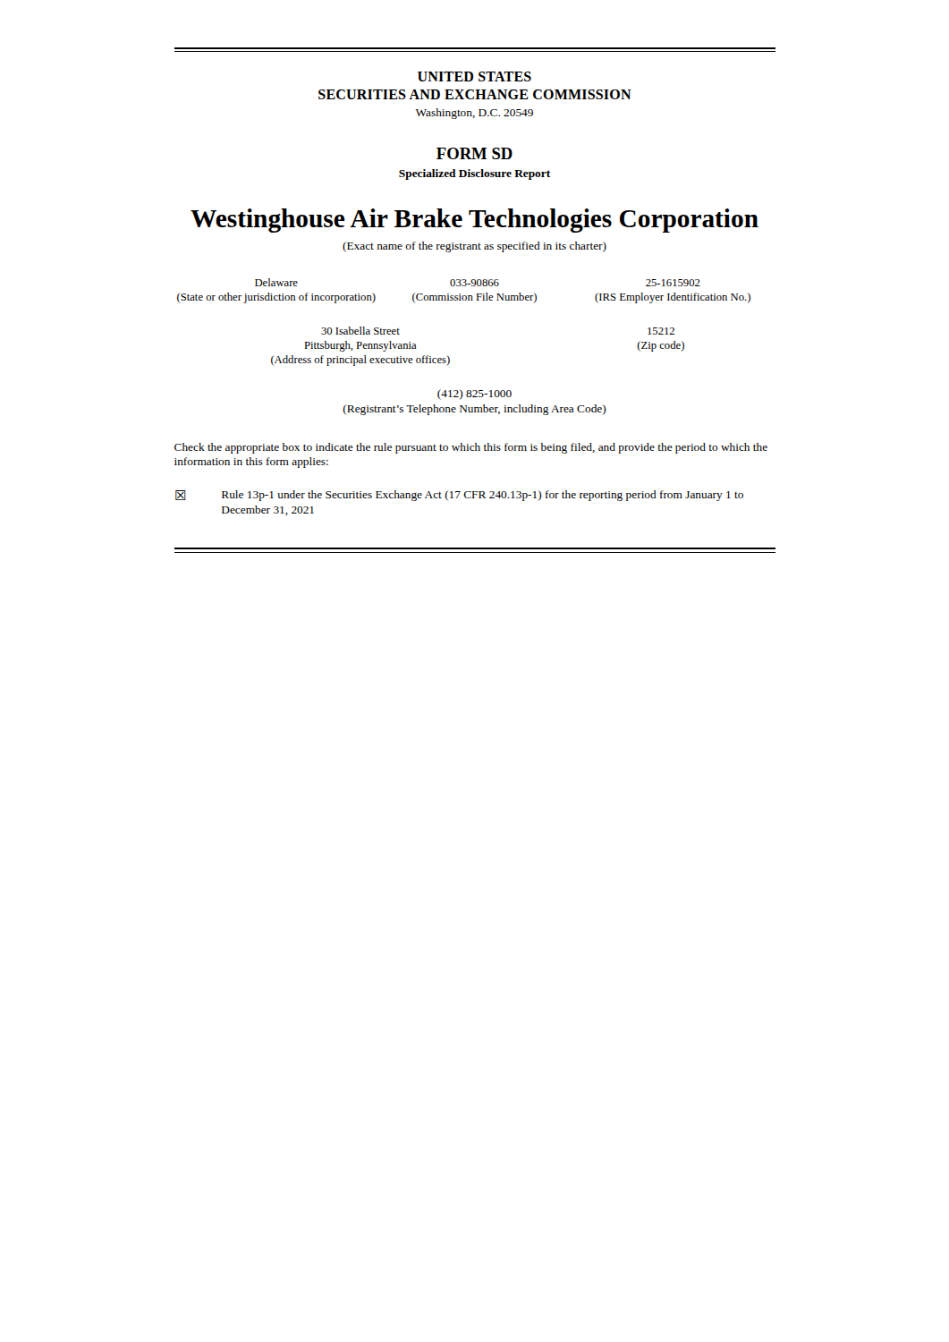UNITED STATES
SECURITIES AND EXCHANGE COMMISSION
Washington, D.C. 20549
FORM SD
Specialized Disclosure Report
Westinghouse Air Brake Technologies Corporation
(Exact name of the registrant as specified in its charter)
| Delaware | 033-90866 | 25-1615902 |
| (State or other jurisdiction of incorporation) | (Commission File Number) | (IRS Employer Identification No.) |
| 30 Isabella Street | 15212 |
| Pittsburgh, Pennsylvania | (Zip code) |
| (Address of principal executive offices) | |
(412) 825-1000
(Registrant’s Telephone Number, including Area Code)
Check the appropriate box to indicate the rule pursuant to which this form is being filed, and provide the period to which the information in this form applies:
| ☒ | Rule 13p-1 under the Securities Exchange Act (17 CFR 240.13p-1) for the reporting period from January 1 to December 31, 2021 |